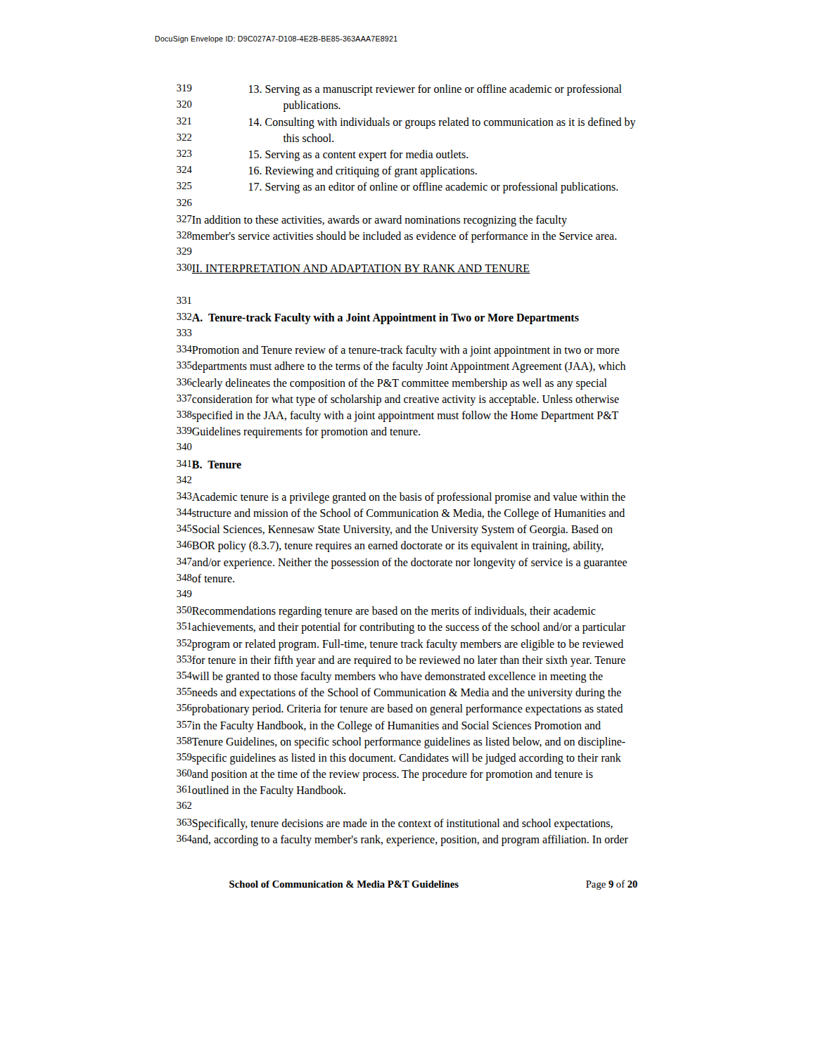DocuSign Envelope ID: D9C027A7-D108-4E2B-BE85-363AAA7E8921
| 319 | 13. Serving as a manuscript reviewer for online or offline academic or professional |
| 320 | publications. |
| 321 | 14. Consulting with individuals or groups related to communication as it is defined by |
| 322 | this school. |
| 323 | 15. Serving as a content expert for media outlets. |
| 324 | 16. Reviewing and critiquing of grant applications. |
| 325 | 17. Serving as an editor of online or offline academic or professional publications. |
| 326 | |
| 327 | In addition to these activities, awards or award nominations recognizing the faculty |
| 328 | member's service activities should be included as evidence of performance in the Service area. |
| 329 | |
| 330 | II. INTERPRETATION AND ADAPTATION BY RANK AND TENURE |
| 331 | |
| 332 | A. Tenure-track Faculty with a Joint Appointment in Two or More Departments |
| 333 | |
| 334 | Promotion and Tenure review of a tenure-track faculty with a joint appointment in two or more |
| 335 | departments must adhere to the terms of the faculty Joint Appointment Agreement (JAA), which |
| 336 | clearly delineates the composition of the P&T committee membership as well as any special |
| 337 | consideration for what type of scholarship and creative activity is acceptable. Unless otherwise |
| 338 | specified in the JAA, faculty with a joint appointment must follow the Home Department P&T |
| 339 | Guidelines requirements for promotion and tenure. |
| 340 | |
| 341 | B. Tenure |
| 342 | |
| 343 | Academic tenure is a privilege granted on the basis of professional promise and value within the |
| 344 | structure and mission of the School of Communication & Media, the College of Humanities and |
| 345 | Social Sciences, Kennesaw State University, and the University System of Georgia. Based on |
| 346 | BOR policy (8.3.7), tenure requires an earned doctorate or its equivalent in training, ability, |
| 347 | and/or experience. Neither the possession of the doctorate nor longevity of service is a guarantee |
| 348 | of tenure. |
| 349 | |
| 350 | Recommendations regarding tenure are based on the merits of individuals, their academic |
| 351 | achievements, and their potential for contributing to the success of the school and/or a particular |
| 352 | program or related program. Full-time, tenure track faculty members are eligible to be reviewed |
| 353 | for tenure in their fifth year and are required to be reviewed no later than their sixth year. Tenure |
| 354 | will be granted to those faculty members who have demonstrated excellence in meeting the |
| 355 | needs and expectations of the School of Communication & Media and the university during the |
| 356 | probationary period. Criteria for tenure are based on general performance expectations as stated |
| 357 | in the Faculty Handbook, in the College of Humanities and Social Sciences Promotion and |
| 358 | Tenure Guidelines, on specific school performance guidelines as listed below, and on discipline- |
| 359 | specific guidelines as listed in this document. Candidates will be judged according to their rank |
| 360 | and position at the time of the review process. The procedure for promotion and tenure is |
| 361 | outlined in the Faculty Handbook. |
| 362 | |
| 363 | Specifically, tenure decisions are made in the context of institutional and school expectations, |
| 364 | and, according to a faculty member's rank, experience, position, and program affiliation. In order |
School of Communication & Media P&T Guidelines
Page 9 of 20